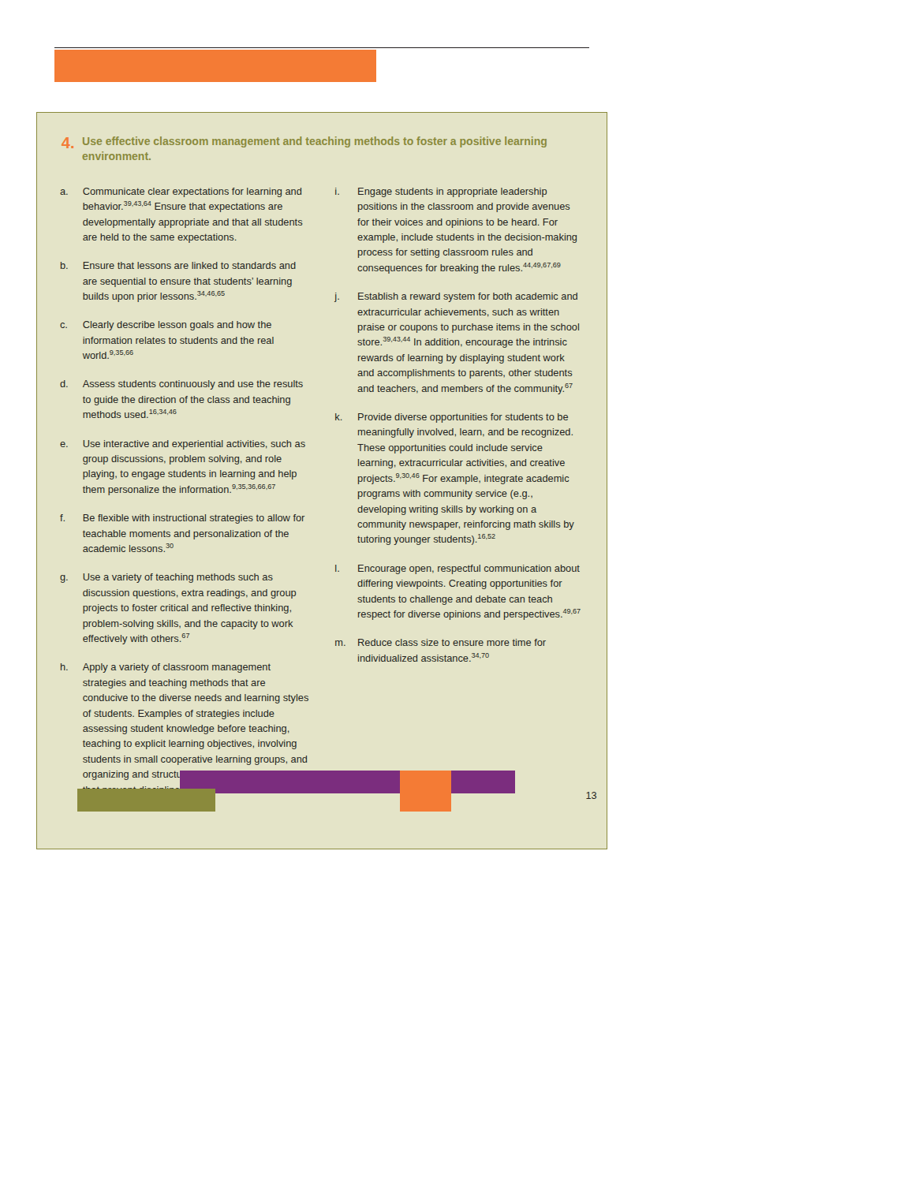4.
Use effective classroom management and teaching methods to foster a positive learning environment.
a.
Communicate clear expectations for learning and behavior.39,43,64 Ensure that expectations are developmentally appropriate and that all students are held to the same expectations.
b.
Ensure that lessons are linked to standards and are sequential to ensure that students’ learning builds upon prior lessons.34,46,65
c.
Clearly describe lesson goals and how the information relates to students and the real world.9,35,66
d.
Assess students continuously and use the results to guide the direction of the class and teaching methods used.16,34,46
e.
Use interactive and experiential activities, such as group discussions, problem solving, and role playing, to engage students in learning and help them personalize the information.9,35,36,66,67
f.
Be flexible with instructional strategies to allow for teachable moments and personalization of the academic lessons.30
g.
Use a variety of teaching methods such as discussion questions, extra readings, and group projects to foster critical and reflective thinking, problem-solving skills, and the capacity to work effectively with others.67
h.
Apply a variety of classroom management strategies and teaching methods that are conducive to the diverse needs and learning styles of students. Examples of strategies include assessing student knowledge before teaching, teaching to explicit learning objectives, involving students in small cooperative learning groups, and organizing and structuring the classroom in ways that prevent discipline problems from occurring.16,39,43,44,60,68
i.
Engage students in appropriate leadership positions in the classroom and provide avenues for their voices and opinions to be heard. For example, include students in the decision-making process for setting classroom rules and consequences for breaking the rules.44,49,67,69
j.
Establish a reward system for both academic and extracurricular achievements, such as written praise or coupons to purchase items in the school store.39,43,44 In addition, encourage the intrinsic rewards of learning by displaying student work and accomplishments to parents, other students and teachers, and members of the community.67
k.
Provide diverse opportunities for students to be meaningfully involved, learn, and be recognized. These opportunities could include service learning, extracurricular activities, and creative projects.9,30,46 For example, integrate academic programs with community service (e.g., developing writing skills by working on a community newspaper, reinforcing math skills by tutoring younger students).16,52
l.
Encourage open, respectful communication about differing viewpoints. Creating opportunities for students to challenge and debate can teach respect for diverse opinions and perspectives.49,67
m.
Reduce class size to ensure more time for individualized assistance.34,70
13